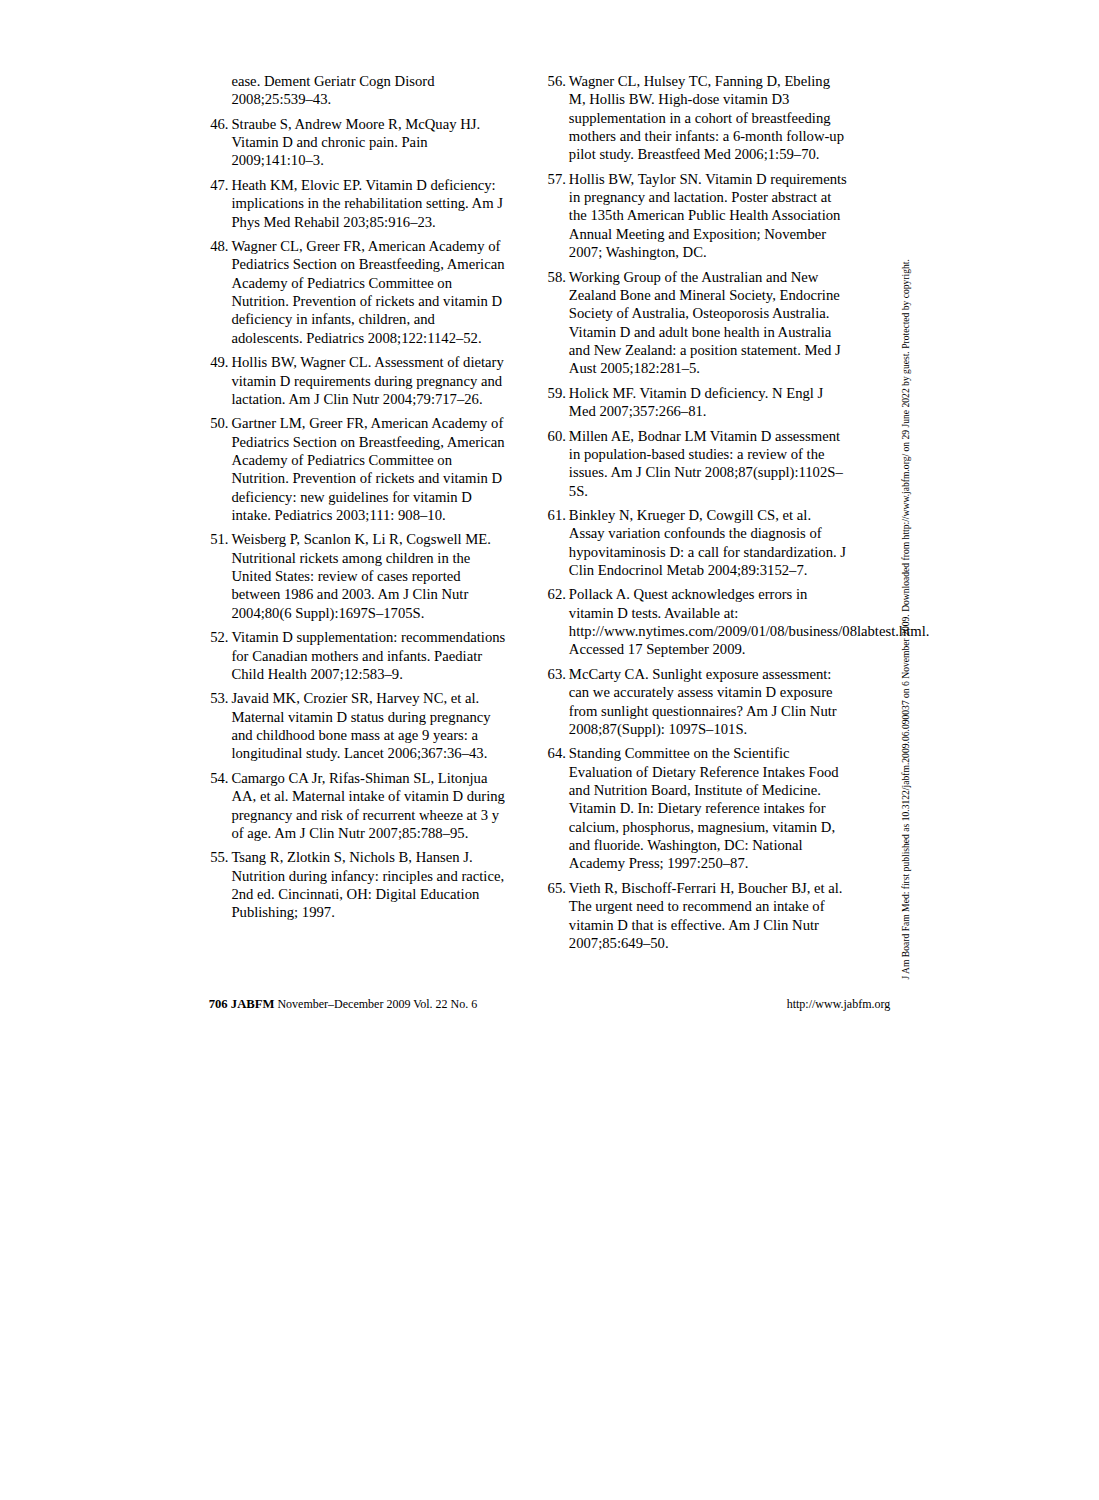J Am Board Fam Med: first published as 10.3122/jabfm.2009.06.090037 on 6 November 2009. Downloaded from http://www.jabfm.org/ on 29 June 2022 by guest. Protected by copyright.
ease. Dement Geriatr Cogn Disord 2008;25:539–43.
46. Straube S, Andrew Moore R, McQuay HJ. Vitamin D and chronic pain. Pain 2009;141:10–3.
47. Heath KM, Elovic EP. Vitamin D deficiency: implications in the rehabilitation setting. Am J Phys Med Rehabil 203;85:916–23.
48. Wagner CL, Greer FR, American Academy of Pediatrics Section on Breastfeeding, American Academy of Pediatrics Committee on Nutrition. Prevention of rickets and vitamin D deficiency in infants, children, and adolescents. Pediatrics 2008;122:1142–52.
49. Hollis BW, Wagner CL. Assessment of dietary vitamin D requirements during pregnancy and lactation. Am J Clin Nutr 2004;79:717–26.
50. Gartner LM, Greer FR, American Academy of Pediatrics Section on Breastfeeding, American Academy of Pediatrics Committee on Nutrition. Prevention of rickets and vitamin D deficiency: new guidelines for vitamin D intake. Pediatrics 2003;111: 908–10.
51. Weisberg P, Scanlon K, Li R, Cogswell ME. Nutritional rickets among children in the United States: review of cases reported between 1986 and 2003. Am J Clin Nutr 2004;80(6 Suppl):1697S–1705S.
52. Vitamin D supplementation: recommendations for Canadian mothers and infants. Paediatr Child Health 2007;12:583–9.
53. Javaid MK, Crozier SR, Harvey NC, et al. Maternal vitamin D status during pregnancy and childhood bone mass at age 9 years: a longitudinal study. Lancet 2006;367:36–43.
54. Camargo CA Jr, Rifas-Shiman SL, Litonjua AA, et al. Maternal intake of vitamin D during pregnancy and risk of recurrent wheeze at 3 y of age. Am J Clin Nutr 2007;85:788–95.
55. Tsang R, Zlotkin S, Nichols B, Hansen J. Nutrition during infancy: rinciples and ractice, 2nd ed. Cincinnati, OH: Digital Education Publishing; 1997.
56. Wagner CL, Hulsey TC, Fanning D, Ebeling M, Hollis BW. High-dose vitamin D3 supplementation in a cohort of breastfeeding mothers and their infants: a 6-month follow-up pilot study. Breastfeed Med 2006;1:59–70.
57. Hollis BW, Taylor SN. Vitamin D requirements in pregnancy and lactation. Poster abstract at the 135th American Public Health Association Annual Meeting and Exposition; November 2007; Washington, DC.
58. Working Group of the Australian and New Zealand Bone and Mineral Society, Endocrine Society of Australia, Osteoporosis Australia. Vitamin D and adult bone health in Australia and New Zealand: a position statement. Med J Aust 2005;182:281–5.
59. Holick MF. Vitamin D deficiency. N Engl J Med 2007;357:266–81.
60. Millen AE, Bodnar LM Vitamin D assessment in population-based studies: a review of the issues. Am J Clin Nutr 2008;87(suppl):1102S–5S.
61. Binkley N, Krueger D, Cowgill CS, et al. Assay variation confounds the diagnosis of hypovitaminosis D: a call for standardization. J Clin Endocrinol Metab 2004;89:3152–7.
62. Pollack A. Quest acknowledges errors in vitamin D tests. Available at: http://www.nytimes.com/2009/01/08/business/08labtest.html. Accessed 17 September 2009.
63. McCarty CA. Sunlight exposure assessment: can we accurately assess vitamin D exposure from sunlight questionnaires? Am J Clin Nutr 2008;87(Suppl): 1097S–101S.
64. Standing Committee on the Scientific Evaluation of Dietary Reference Intakes Food and Nutrition Board, Institute of Medicine. Vitamin D. In: Dietary reference intakes for calcium, phosphorus, magnesium, vitamin D, and fluoride. Washington, DC: National Academy Press; 1997:250–87.
65. Vieth R, Bischoff-Ferrari H, Boucher BJ, et al. The urgent need to recommend an intake of vitamin D that is effective. Am J Clin Nutr 2007;85:649–50.
706 JABFM November–December 2009 Vol. 22 No. 6
http://www.jabfm.org